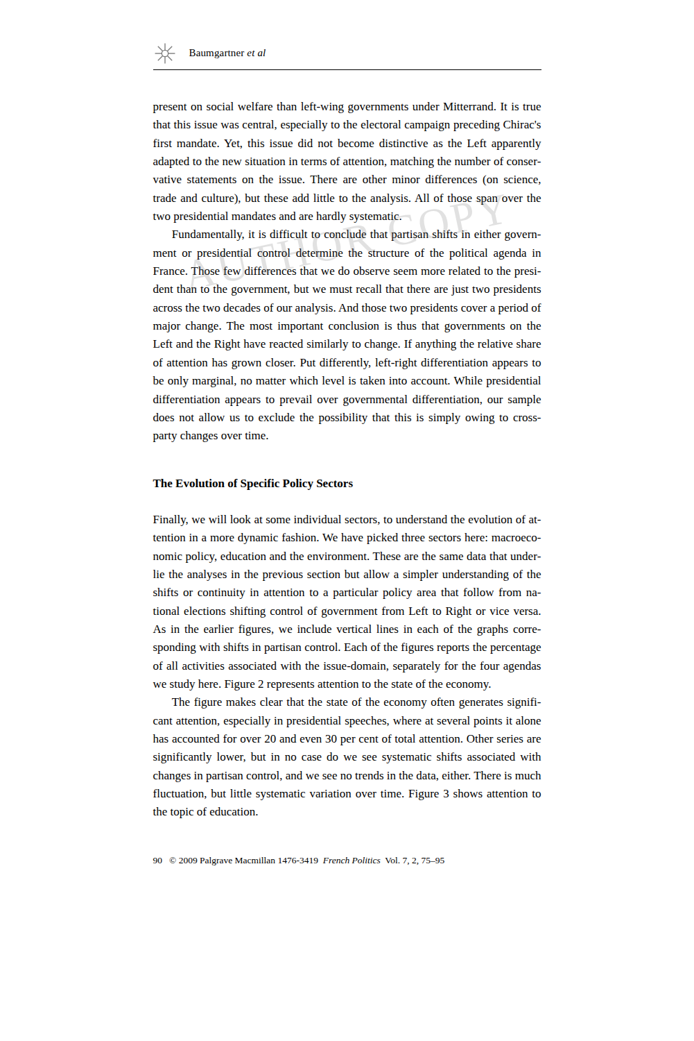Baumgartner et al
AUTHOR COPY
present on social welfare than left-wing governments under Mitterrand. It is true that this issue was central, especially to the electoral campaign preceding Chirac's first mandate. Yet, this issue did not become distinctive as the Left apparently adapted to the new situation in terms of attention, matching the number of conservative statements on the issue. There are other minor differences (on science, trade and culture), but these add little to the analysis. All of those span over the two presidential mandates and are hardly systematic.
Fundamentally, it is difficult to conclude that partisan shifts in either government or presidential control determine the structure of the political agenda in France. Those few differences that we do observe seem more related to the president than to the government, but we must recall that there are just two presidents across the two decades of our analysis. And those two presidents cover a period of major change. The most important conclusion is thus that governments on the Left and the Right have reacted similarly to change. If anything the relative share of attention has grown closer. Put differently, left-right differentiation appears to be only marginal, no matter which level is taken into account. While presidential differentiation appears to prevail over governmental differentiation, our sample does not allow us to exclude the possibility that this is simply owing to cross-party changes over time.
The Evolution of Specific Policy Sectors
Finally, we will look at some individual sectors, to understand the evolution of attention in a more dynamic fashion. We have picked three sectors here: macroeconomic policy, education and the environment. These are the same data that underlie the analyses in the previous section but allow a simpler understanding of the shifts or continuity in attention to a particular policy area that follow from national elections shifting control of government from Left to Right or vice versa. As in the earlier figures, we include vertical lines in each of the graphs corresponding with shifts in partisan control. Each of the figures reports the percentage of all activities associated with the issue-domain, separately for the four agendas we study here. Figure 2 represents attention to the state of the economy.
The figure makes clear that the state of the economy often generates significant attention, especially in presidential speeches, where at several points it alone has accounted for over 20 and even 30 per cent of total attention. Other series are significantly lower, but in no case do we see systematic shifts associated with changes in partisan control, and we see no trends in the data, either. There is much fluctuation, but little systematic variation over time. Figure 3 shows attention to the topic of education.
90
© 2009 Palgrave Macmillan 1476-3419 French Politics Vol. 7, 2, 75–95